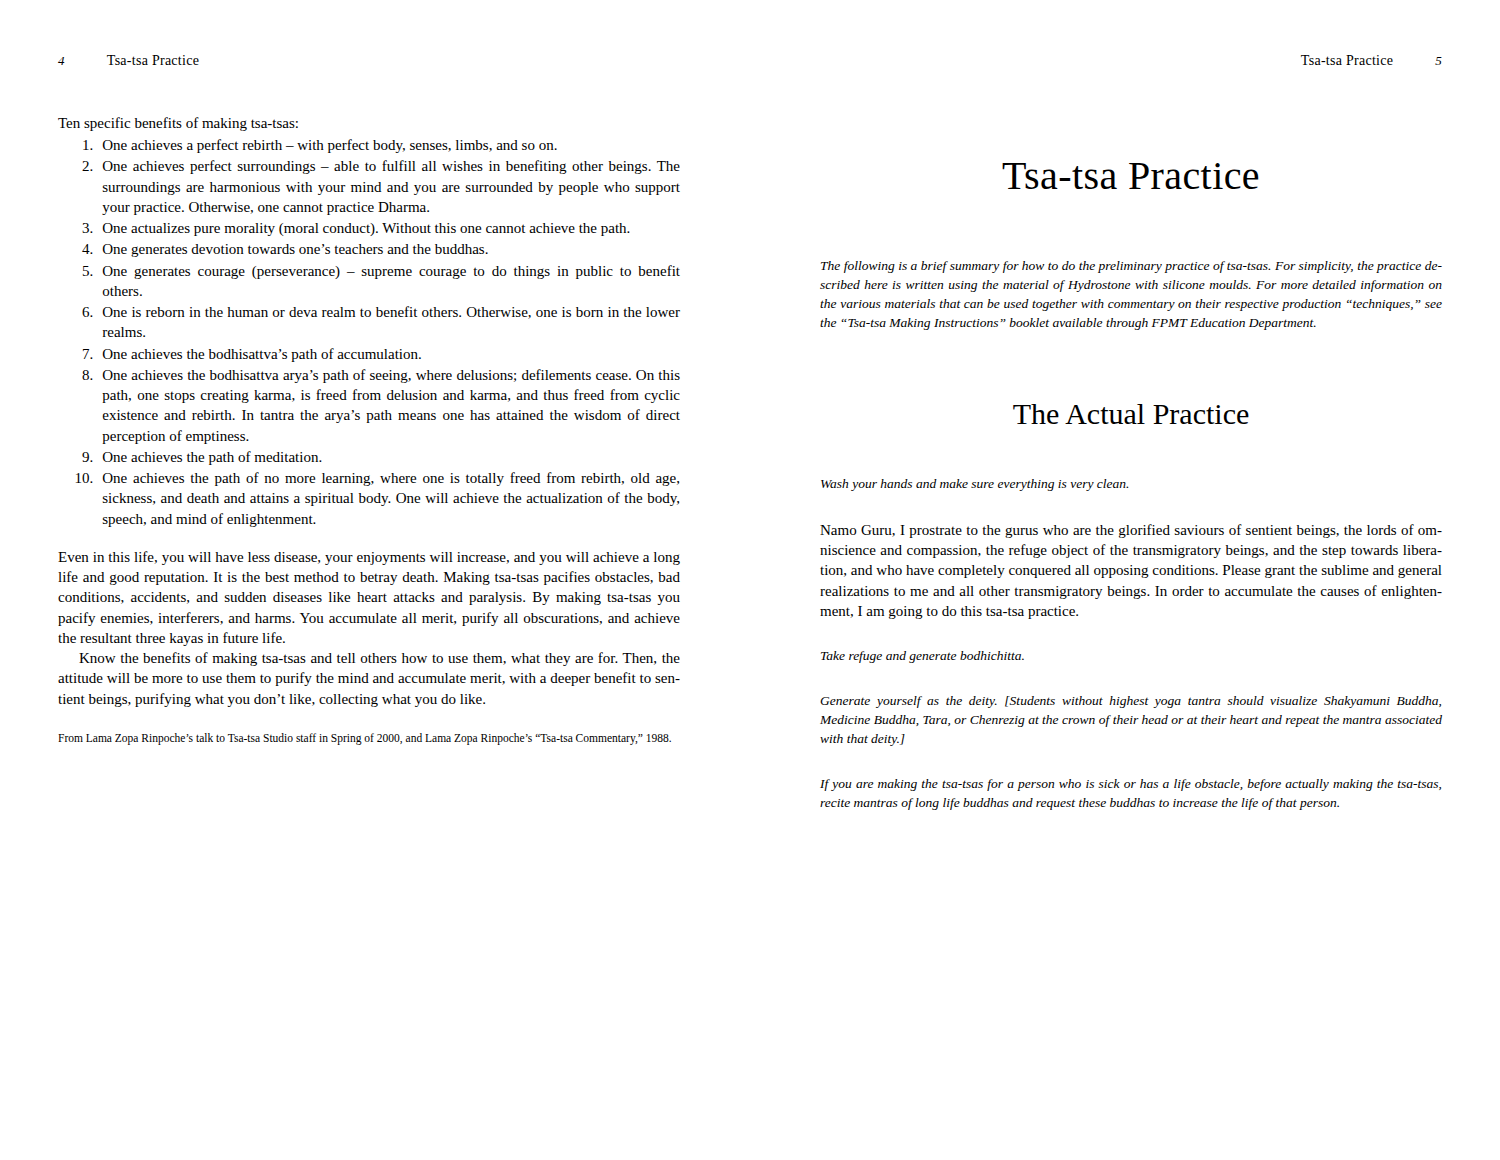4 Tsa-tsa Practice
Ten specific benefits of making tsa-tsas:
One achieves a perfect rebirth – with perfect body, senses, limbs, and so on.
One achieves perfect surroundings – able to fulfill all wishes in benefiting other beings. The surroundings are harmonious with your mind and you are surrounded by people who support your practice. Otherwise, one cannot practice Dharma.
One actualizes pure morality (moral conduct). Without this one cannot achieve the path.
One generates devotion towards one’s teachers and the buddhas.
One generates courage (perseverance) – supreme courage to do things in public to benefit others.
One is reborn in the human or deva realm to benefit others. Otherwise, one is born in the lower realms.
One achieves the bodhisattva’s path of accumulation.
One achieves the bodhisattva arya’s path of seeing, where delusions; defilements cease. On this path, one stops creating karma, is freed from delusion and karma, and thus freed from cyclic existence and rebirth. In tantra the arya’s path means one has attained the wisdom of direct perception of emptiness.
One achieves the path of meditation.
One achieves the path of no more learning, where one is totally freed from rebirth, old age, sickness, and death and attains a spiritual body. One will achieve the actualization of the body, speech, and mind of enlightenment.
Even in this life, you will have less disease, your enjoyments will increase, and you will achieve a long life and good reputation. It is the best method to betray death. Making tsa-tsas pacifies obstacles, bad conditions, accidents, and sudden diseases like heart attacks and paralysis. By making tsa-tsas you pacify enemies, interferers, and harms. You accumulate all merit, purify all obscurations, and achieve the resultant three kayas in future life.
Know the benefits of making tsa-tsas and tell others how to use them, what they are for. Then, the attitude will be more to use them to purify the mind and accumulate merit, with a deeper benefit to sentient beings, purifying what you don’t like, collecting what you do like.
From Lama Zopa Rinpoche’s talk to Tsa-tsa Studio staff in Spring of 2000, and Lama Zopa Rinpoche’s “Tsa-tsa Commentary,” 1988.
Tsa-tsa Practice 5
Tsa-tsa Practice
The following is a brief summary for how to do the preliminary practice of tsa-tsas. For simplicity, the practice described here is written using the material of Hydrostone with silicone moulds. For more detailed information on the various materials that can be used together with commentary on their respective production “techniques,” see the “Tsa-tsa Making Instructions” booklet available through FPMT Education Department.
The Actual Practice
Wash your hands and make sure everything is very clean.
Namo Guru, I prostrate to the gurus who are the glorified saviours of sentient beings, the lords of omniscience and compassion, the refuge object of the transmigratory beings, and the step towards liberation, and who have completely conquered all opposing conditions. Please grant the sublime and general realizations to me and all other transmigratory beings. In order to accumulate the causes of enlightenment, I am going to do this tsa-tsa practice.
Take refuge and generate bodhichitta.
Generate yourself as the deity. [Students without highest yoga tantra should visualize Shakyamuni Buddha, Medicine Buddha, Tara, or Chenrezig at the crown of their head or at their heart and repeat the mantra associated with that deity.]
If you are making the tsa-tsas for a person who is sick or has a life obstacle, before actually making the tsa-tsas, recite mantras of long life buddhas and request these buddhas to increase the life of that person.